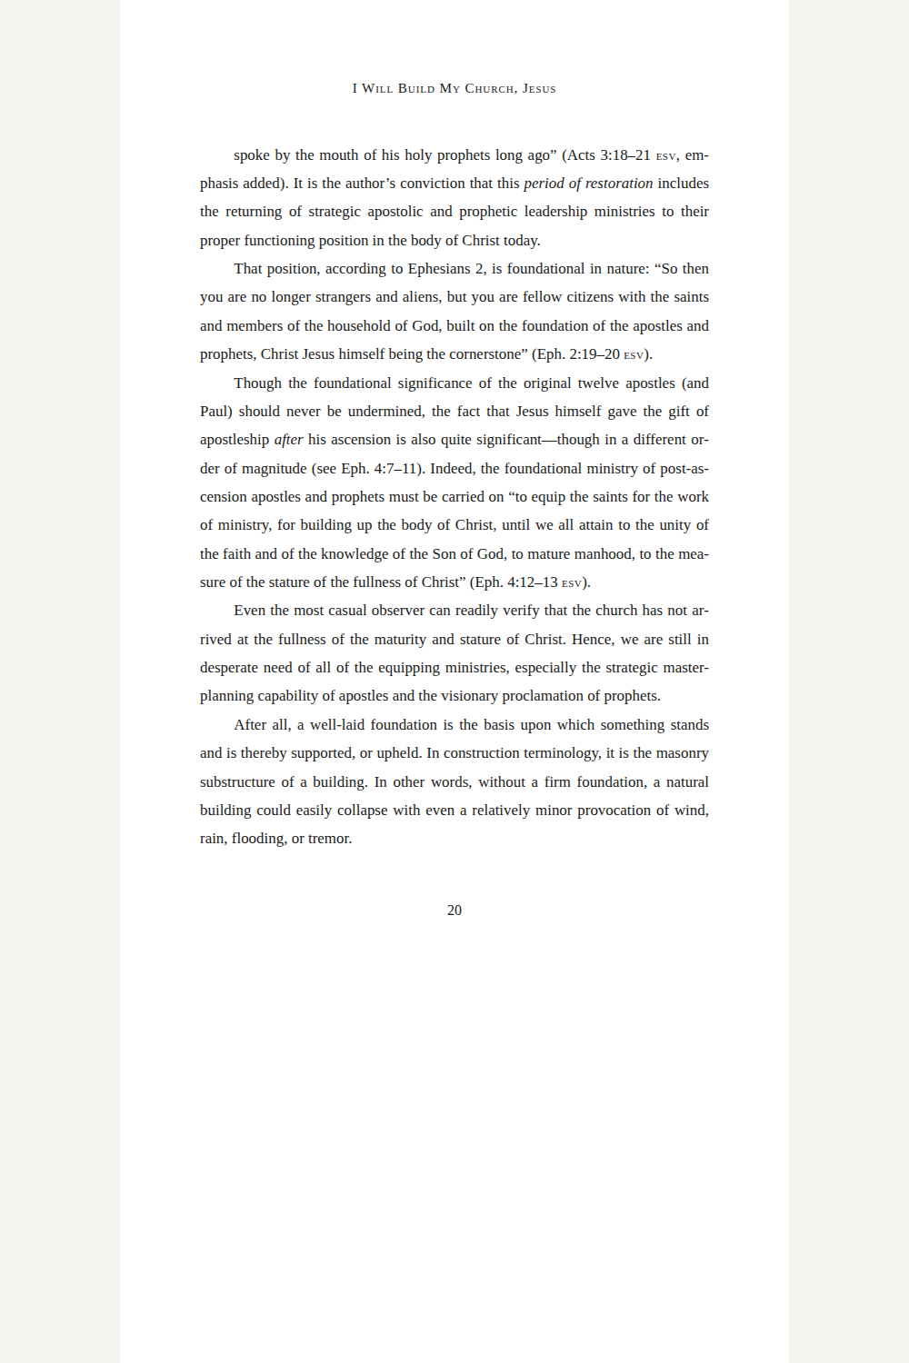I Will Build My Church, Jesus
spoke by the mouth of his holy prophets long ago” (Acts 3:18–21 esv, emphasis added). It is the author’s conviction that this period of restoration includes the returning of strategic apostolic and prophetic leadership ministries to their proper functioning position in the body of Christ today.
That position, according to Ephesians 2, is foundational in nature: “So then you are no longer strangers and aliens, but you are fellow citizens with the saints and members of the household of God, built on the foundation of the apostles and prophets, Christ Jesus himself being the cornerstone” (Eph. 2:19–20 esv).
Though the foundational significance of the original twelve apostles (and Paul) should never be undermined, the fact that Jesus himself gave the gift of apostleship after his ascension is also quite significant—though in a different order of magnitude (see Eph. 4:7–11). Indeed, the foundational ministry of post-ascension apostles and prophets must be carried on “to equip the saints for the work of ministry, for building up the body of Christ, until we all attain to the unity of the faith and of the knowledge of the Son of God, to mature manhood, to the measure of the stature of the fullness of Christ” (Eph. 4:12–13 esv).
Even the most casual observer can readily verify that the church has not arrived at the fullness of the maturity and stature of Christ. Hence, we are still in desperate need of all of the equipping ministries, especially the strategic master-planning capability of apostles and the visionary proclamation of prophets.
After all, a well-laid foundation is the basis upon which something stands and is thereby supported, or upheld. In construction terminology, it is the masonry substructure of a building. In other words, without a firm foundation, a natural building could easily collapse with even a relatively minor provocation of wind, rain, flooding, or tremor.
20